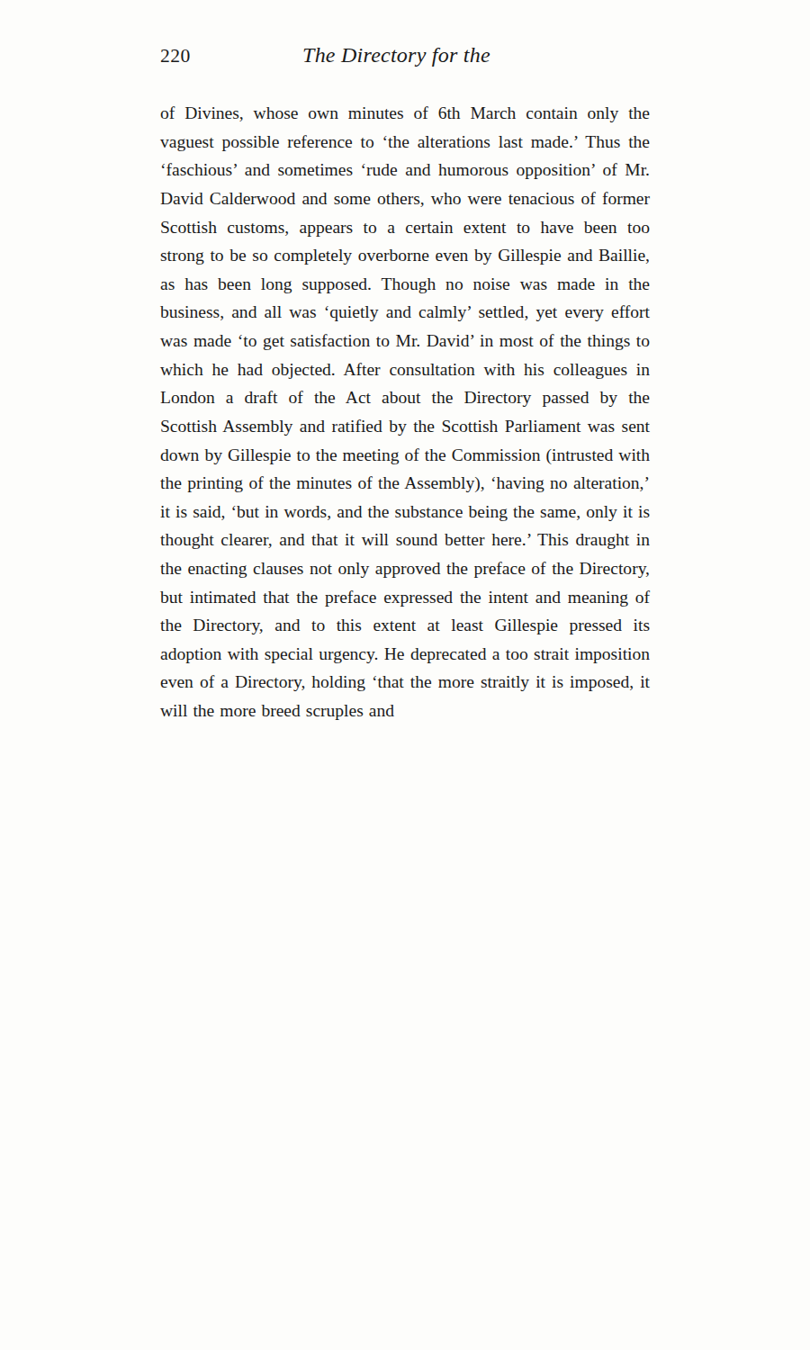220 The Directory for the
of Divines, whose own minutes of 6th March contain only the vaguest possible reference to ‘the alterations last made.’ Thus the ‘faschious’ and sometimes ‘rude and humorous opposition’ of Mr. David Calderwood and some others, who were tenacious of former Scottish customs, appears to a certain extent to have been too strong to be so completely overborne even by Gillespie and Baillie, as has been long supposed. Though no noise was made in the business, and all was ‘quietly and calmly’ settled, yet every effort was made ‘to get satisfaction to Mr. David’ in most of the things to which he had objected. After consultation with his colleagues in London a draft of the Act about the Directory passed by the Scottish Assembly and ratified by the Scottish Parliament was sent down by Gillespie to the meeting of the Commission (intrusted with the printing of the minutes of the Assembly), ‘having no alteration,’ it is said, ‘but in words, and the substance being the same, only it is thought clearer, and that it will sound better here.’ This draught in the enacting clauses not only approved the preface of the Directory, but intimated that the preface expressed the intent and meaning of the Directory, and to this extent at least Gillespie pressed its adoption with special urgency. He deprecated a too strait imposition even of a Directory, holding ‘that the more straitly it is imposed, it will the more breed scruples and